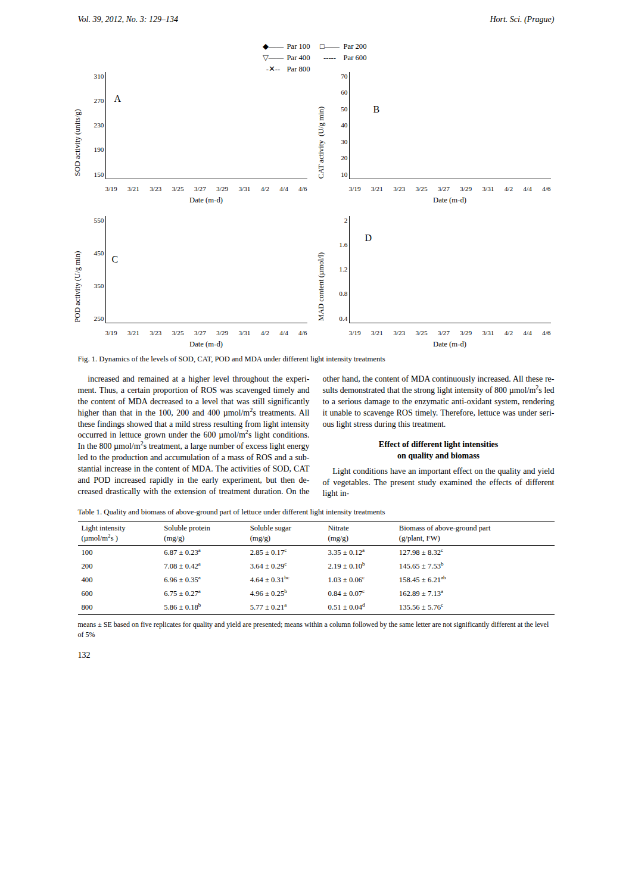Vol. 39, 2012, No. 3: 129–134
Hort. Sci. (Prague)
| ◆—— Par 100 | □—— Par 200 |
| ▽—— Par 400 | ----- Par 600 |
| -✕-- Par 800 |
SOD activity (units/g)
310270230190150
A
3/193/213/233/253/273/293/314/24/44/6
Date (m-d)
CAT activity (U/g min)
70605040302010
B
3/193/213/233/253/273/293/314/24/44/6
Date (m-d)
POD activity (U/g min)
550450350250
C
3/193/213/233/253/273/293/314/24/44/6
Date (m-d)
MAD content (µmol/l)
21.61.20.80.4
D
3/193/213/233/253/273/293/314/24/44/6
Date (m-d)
Fig. 1. Dynamics of the levels of SOD, CAT, POD and MDA under different light intensity treatments
increased and remained at a higher level throughout the experiment. Thus, a certain proportion of ROS was scavenged timely and the content of MDA decreased to a level that was still significantly higher than that in the 100, 200 and 400 µmol/m2s treatments. All these findings showed that a mild stress resulting from light intensity occurred in lettuce grown under the 600 µmol/m2s light conditions. In the 800 µmol/m2s treatment, a large number of excess light energy led to the production and accumulation of a mass of ROS and a substantial increase in the content of MDA. The activities of SOD, CAT and POD increased rapidly in the early experiment, but then decreased drastically with the extension of treatment duration. On the other hand, the content of MDA continuously increased. All these results demonstrated that the strong light intensity of 800 µmol/m2s led to a serious damage to the enzymatic anti-oxidant system, rendering it unable to scavenge ROS timely. Therefore, lettuce was under serious light stress during this treatment.
Effect of different light intensities
on quality and biomass
Light conditions have an important effect on the quality and yield of vegetables. The present study examined the effects of different light in-
Table 1. Quality and biomass of above-ground part of lettuce under different light intensity treatments
| Light intensity (µmol/m 2 s ) | Soluble protein (mg/g) | Soluble sugar (mg/g) | Nitrate (mg/g) | Biomass of above-ground part (g/plant, FW) |
| --- | --- | --- | --- | --- |
| 100 | 6.87 ± 0.23 a | 2.85 ± 0.17 c | 3.35 ± 0.12 a | 127.98 ± 8.32 c |
| 200 | 7.08 ± 0.42 a | 3.64 ± 0.29 c | 2.19 ± 0.10 b | 145.65 ± 7.53 b |
| 400 | 6.96 ± 0.35 a | 4.64 ± 0.31 bc | 1.03 ± 0.06 c | 158.45 ± 6.21 ab |
| 600 | 6.75 ± 0.27 a | 4.96 ± 0.25 b | 0.84 ± 0.07 c | 162.89 ± 7.13 a |
| 800 | 5.86 ± 0.18 b | 5.77 ± 0.21 a | 0.51 ± 0.04 d | 135.56 ± 5.76 c |
means ± SE based on five replicates for quality and yield are presented; means within a column followed by the same letter are not significantly different at the level of 5%
132